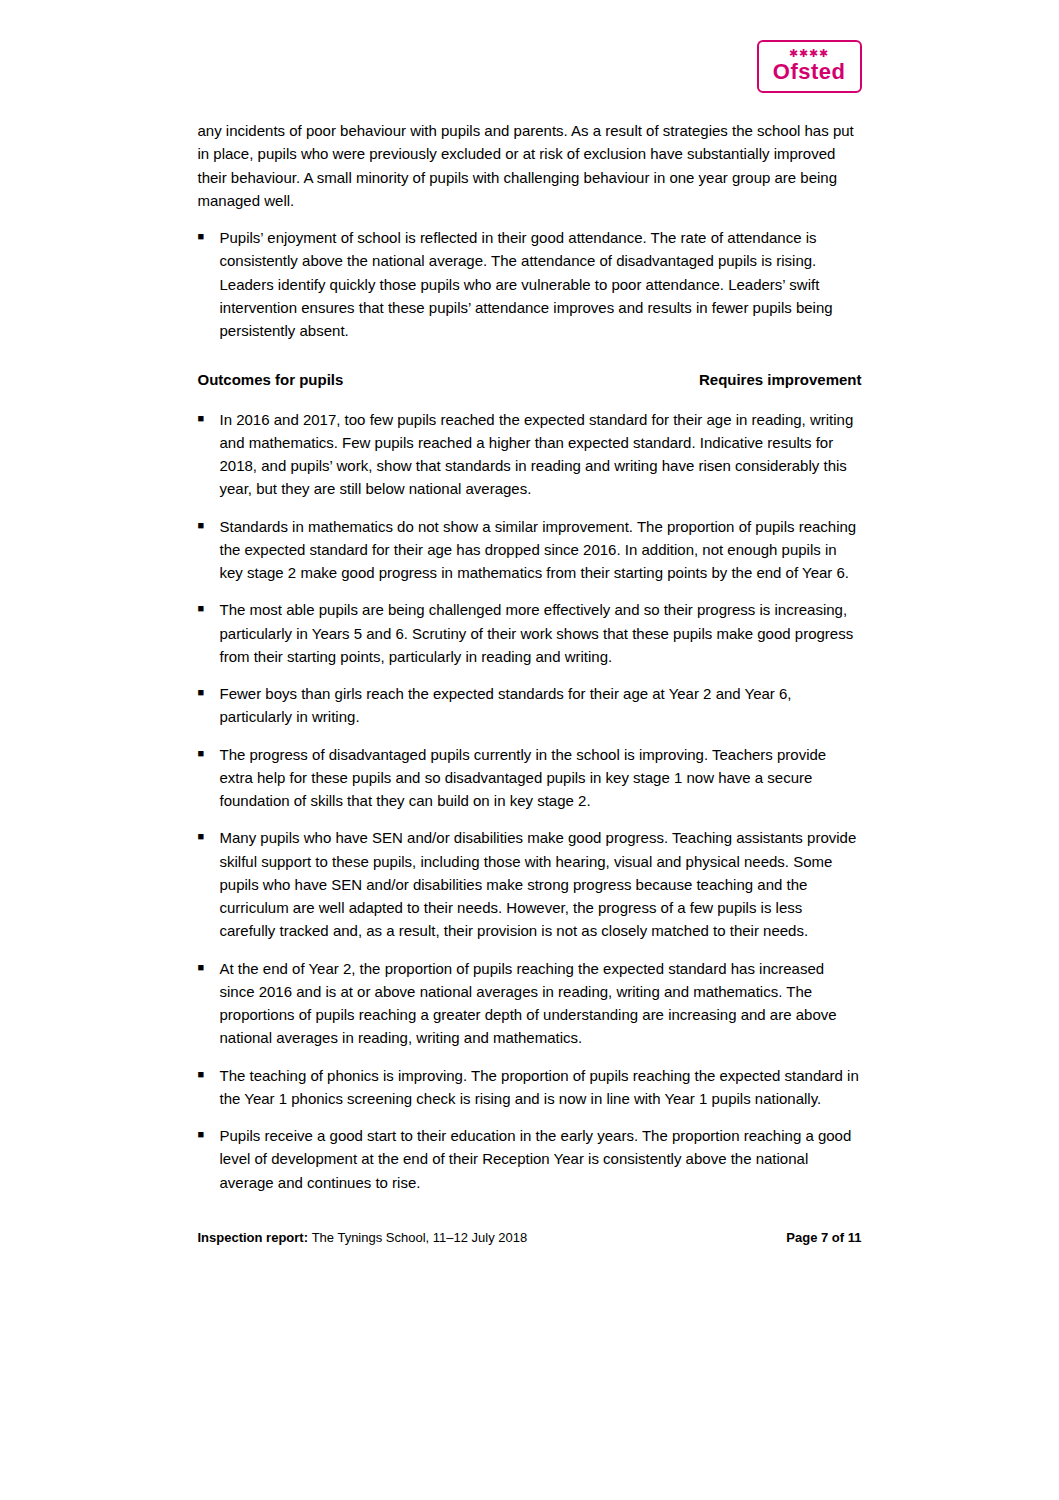✱✱✱✱ Ofsted
any incidents of poor behaviour with pupils and parents. As a result of strategies the school has put in place, pupils who were previously excluded or at risk of exclusion have substantially improved their behaviour. A small minority of pupils with challenging behaviour in one year group are being managed well.
Pupils’ enjoyment of school is reflected in their good attendance. The rate of attendance is consistently above the national average. The attendance of disadvantaged pupils is rising. Leaders identify quickly those pupils who are vulnerable to poor attendance. Leaders’ swift intervention ensures that these pupils’ attendance improves and results in fewer pupils being persistently absent.
Outcomes for pupils Requires improvement
In 2016 and 2017, too few pupils reached the expected standard for their age in reading, writing and mathematics. Few pupils reached a higher than expected standard. Indicative results for 2018, and pupils’ work, show that standards in reading and writing have risen considerably this year, but they are still below national averages.
Standards in mathematics do not show a similar improvement. The proportion of pupils reaching the expected standard for their age has dropped since 2016. In addition, not enough pupils in key stage 2 make good progress in mathematics from their starting points by the end of Year 6.
The most able pupils are being challenged more effectively and so their progress is increasing, particularly in Years 5 and 6. Scrutiny of their work shows that these pupils make good progress from their starting points, particularly in reading and writing.
Fewer boys than girls reach the expected standards for their age at Year 2 and Year 6, particularly in writing.
The progress of disadvantaged pupils currently in the school is improving. Teachers provide extra help for these pupils and so disadvantaged pupils in key stage 1 now have a secure foundation of skills that they can build on in key stage 2.
Many pupils who have SEN and/or disabilities make good progress. Teaching assistants provide skilful support to these pupils, including those with hearing, visual and physical needs. Some pupils who have SEN and/or disabilities make strong progress because teaching and the curriculum are well adapted to their needs. However, the progress of a few pupils is less carefully tracked and, as a result, their provision is not as closely matched to their needs.
At the end of Year 2, the proportion of pupils reaching the expected standard has increased since 2016 and is at or above national averages in reading, writing and mathematics. The proportions of pupils reaching a greater depth of understanding are increasing and are above national averages in reading, writing and mathematics.
The teaching of phonics is improving. The proportion of pupils reaching the expected standard in the Year 1 phonics screening check is rising and is now in line with Year 1 pupils nationally.
Pupils receive a good start to their education in the early years. The proportion reaching a good level of development at the end of their Reception Year is consistently above the national average and continues to rise.
Inspection report: The Tynings School, 11–12 July 2018 Page 7 of 11